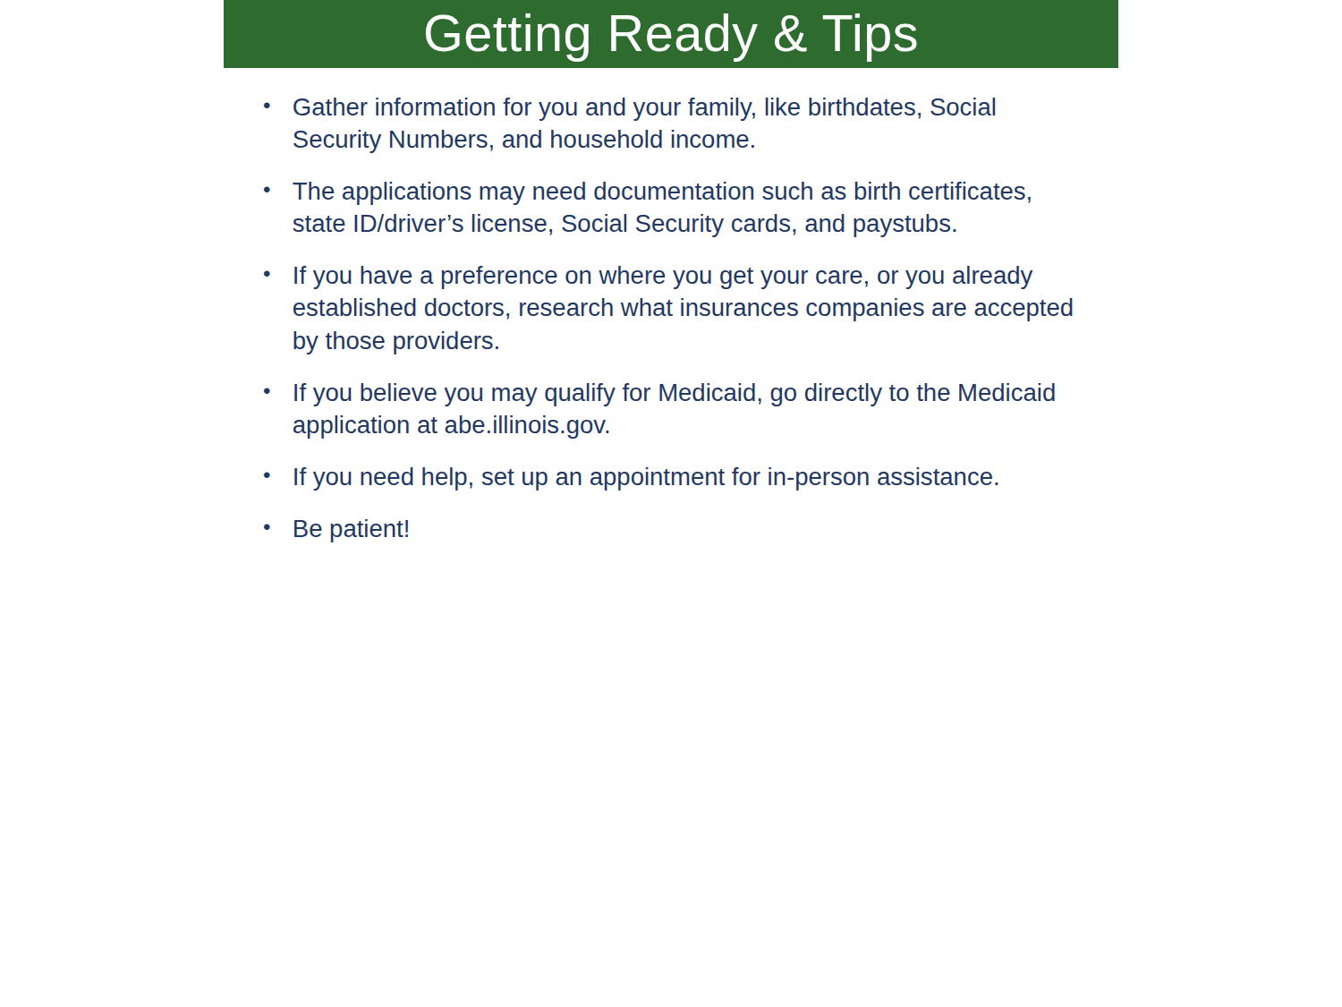Getting Ready & Tips
Gather information for you and your family, like birthdates, Social Security Numbers, and household income.
The applications may need documentation such as birth certificates, state ID/driver’s license, Social Security cards, and paystubs.
If you have a preference on where you get your care, or you already established doctors, research what insurances companies are accepted by those providers.
If you believe you may qualify for Medicaid, go directly to the Medicaid application at abe.illinois.gov.
If you need help, set up an appointment for in-person assistance.
Be patient!